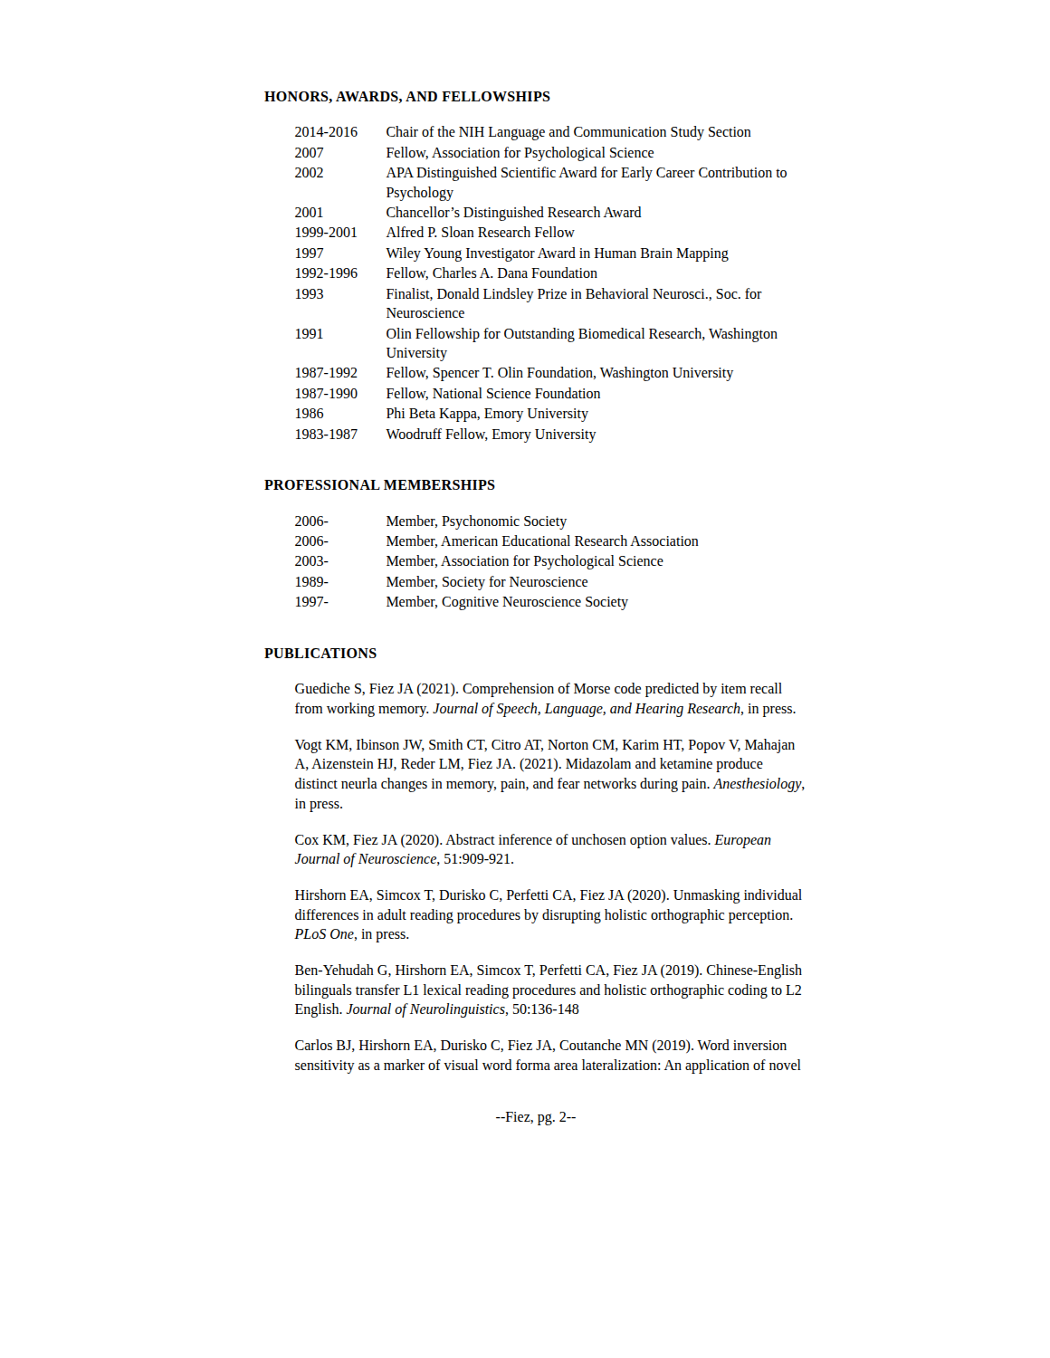HONORS, AWARDS, AND FELLOWSHIPS
2014-2016 Chair of the NIH Language and Communication Study Section
2007 Fellow, Association for Psychological Science
2002 APA Distinguished Scientific Award for Early Career Contribution to Psychology
2001 Chancellor’s Distinguished Research Award
1999-2001 Alfred P. Sloan Research Fellow
1997 Wiley Young Investigator Award in Human Brain Mapping
1992-1996 Fellow, Charles A. Dana Foundation
1993 Finalist, Donald Lindsley Prize in Behavioral Neurosci., Soc. for Neuroscience
1991 Olin Fellowship for Outstanding Biomedical Research, Washington University
1987-1992 Fellow, Spencer T. Olin Foundation, Washington University
1987-1990 Fellow, National Science Foundation
1986 Phi Beta Kappa, Emory University
1983-1987 Woodruff Fellow, Emory University
PROFESSIONAL MEMBERSHIPS
2006-Member, Psychonomic Society
2006-Member, American Educational Research Association
2003-Member, Association for Psychological Science
1989-Member, Society for Neuroscience
1997-Member, Cognitive Neuroscience Society
PUBLICATIONS
Guediche S, Fiez JA (2021). Comprehension of Morse code predicted by item recall from working memory. Journal of Speech, Language, and Hearing Research, in press.
Vogt KM, Ibinson JW, Smith CT, Citro AT, Norton CM, Karim HT, Popov V, Mahajan A, Aizenstein HJ, Reder LM, Fiez JA. (2021). Midazolam and ketamine produce distinct neurla changes in memory, pain, and fear networks during pain. Anesthesiology, in press.
Cox KM, Fiez JA (2020). Abstract inference of unchosen option values. European Journal of Neuroscience, 51:909-921.
Hirshorn EA, Simcox T, Durisko C, Perfetti CA, Fiez JA (2020). Unmasking individual differences in adult reading procedures by disrupting holistic orthographic perception. PLoS One, in press.
Ben-Yehudah G, Hirshorn EA, Simcox T, Perfetti CA, Fiez JA (2019). Chinese-English bilinguals transfer L1 lexical reading procedures and holistic orthographic coding to L2 English. Journal of Neurolinguistics, 50:136-148
Carlos BJ, Hirshorn EA, Durisko C, Fiez JA, Coutanche MN (2019). Word inversion sensitivity as a marker of visual word forma area lateralization: An application of novel
--Fiez, pg. 2--